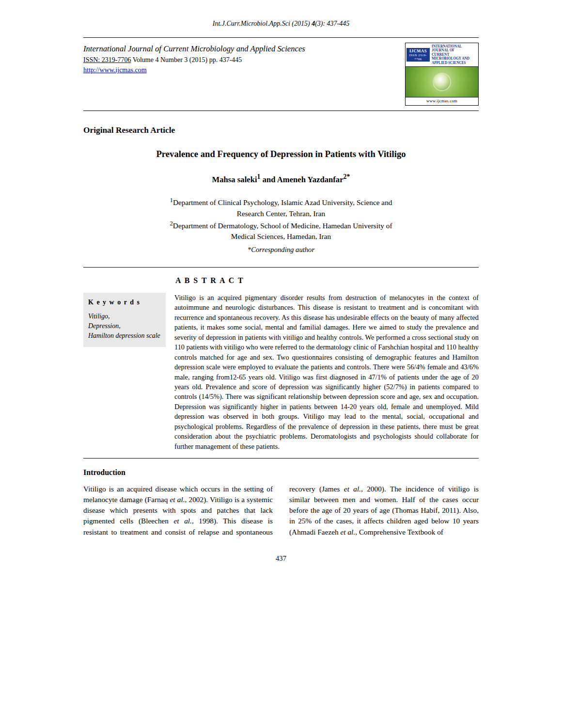Int.J.Curr.Microbiol.App.Sci (2015) 4(3): 437-445
International Journal of Current Microbiology and Applied Sciences
ISSN: 2319-7706 Volume 4 Number 3 (2015) pp. 437-445
http://www.ijcmas.com
IJCMASISSN 2319-7706
INTERNATIONAL JOURNAL OF
CURRENT MICROBIOLOGY AND
APPLIED SCIENCES
www.ijcmas.com
Original Research Article
Prevalence and Frequency of Depression in Patients with Vitiligo
Mahsa saleki1 and Ameneh Yazdanfar2*
1Department of Clinical Psychology, Islamic Azad University, Science and
Research Center, Tehran, Iran
2Department of Dermatology, School of Medicine, Hamedan University of
Medical Sciences, Hamedan, Iran
*Corresponding author
A B S T R A C T
K e y w o r d s
Vitiligo,
Depression,
Hamilton depression scale
Vitiligo is an acquired pigmentary disorder results from destruction of melanocytes in the context of autoimmune and neurologic disturbances. This disease is resistant to treatment and is concomitant with recurrence and spontaneous recovery. As this disease has undesirable effects on the beauty of many affected patients, it makes some social, mental and familial damages. Here we aimed to study the prevalence and severity of depression in patients with vitiligo and healthy controls. We performed a cross sectional study on 110 patients with vitiligo who were referred to the dermatology clinic of Farshchian hospital and 110 healthy controls matched for age and sex. Two questionnaires consisting of demographic features and Hamilton depression scale were employed to evaluate the patients and controls. There were 56/4% female and 43/6% male, ranging from12-65 years old. Vitiligo was first diagnosed in 47/1% of patients under the age of 20 years old. Prevalence and score of depression was significantly higher (52/7%) in patients compared to controls (14/5%). There was significant relationship between depression score and age, sex and occupation. Depression was significantly higher in patients between 14-20 years old, female and unemployed. Mild depression was observed in both groups. Vitiligo may lead to the mental, social, occupational and psychological problems. Regardless of the prevalence of depression in these patients, there must be great consideration about the psychiatric problems. Deromatologists and psychologists should collaborate for further management of these patients.
Introduction
Vitiligo is an acquired disease which occurs in the setting of melanocyte damage (Farnaq et al., 2002). Vitiligo is a systemic disease which presents with spots and patches that lack pigmented cells (Bleechen et al., 1998). This disease is resistant to treatment and consist of relapse and spontaneous recovery (James et al., 2000). The incidence of vitiligo is similar between men and women. Half of the cases occur before the age of 20 years of age (Thomas Habif, 2011). Also, in 25% of the cases, it affects children aged below 10 years (Ahmadi Faezeh et al., Comprehensive Textbook of
437